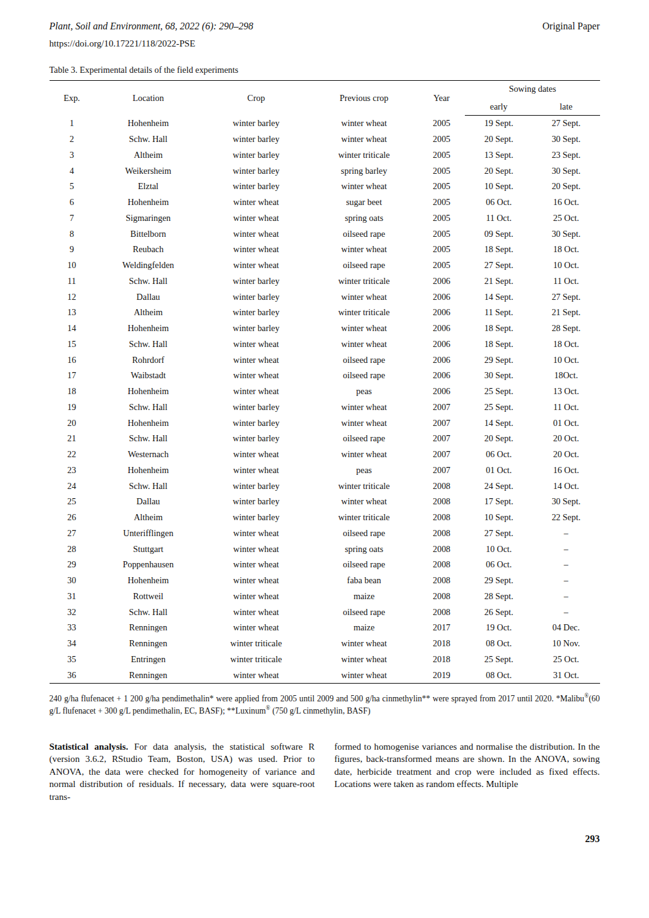Plant, Soil and Environment, 68, 2022 (6): 290–298
Original Paper
https://doi.org/10.17221/118/2022-PSE
Table 3. Experimental details of the field experiments
| Exp. | Location | Crop | Previous crop | Year | Sowing dates |
| --- | --- | --- | --- | --- | --- |
| early | late |
| 1 | Hohenheim | winter barley | winter wheat | 2005 | 19 Sept. | 27 Sept. |
| 2 | Schw. Hall | winter barley | winter wheat | 2005 | 20 Sept. | 30 Sept. |
| 3 | Altheim | winter barley | winter triticale | 2005 | 13 Sept. | 23 Sept. |
| 4 | Weikersheim | winter barley | spring barley | 2005 | 20 Sept. | 30 Sept. |
| 5 | Elztal | winter barley | winter wheat | 2005 | 10 Sept. | 20 Sept. |
| 6 | Hohenheim | winter wheat | sugar beet | 2005 | 06 Oct. | 16 Oct. |
| 7 | Sigmaringen | winter wheat | spring oats | 2005 | 11 Oct. | 25 Oct. |
| 8 | Bittelborn | winter wheat | oilseed rape | 2005 | 09 Sept. | 30 Sept. |
| 9 | Reubach | winter wheat | winter wheat | 2005 | 18 Sept. | 18 Oct. |
| 10 | Weldingfelden | winter wheat | oilseed rape | 2005 | 27 Sept. | 10 Oct. |
| 11 | Schw. Hall | winter barley | winter triticale | 2006 | 21 Sept. | 11 Oct. |
| 12 | Dallau | winter barley | winter wheat | 2006 | 14 Sept. | 27 Sept. |
| 13 | Altheim | winter barley | winter triticale | 2006 | 11 Sept. | 21 Sept. |
| 14 | Hohenheim | winter barley | winter wheat | 2006 | 18 Sept. | 28 Sept. |
| 15 | Schw. Hall | winter wheat | winter wheat | 2006 | 18 Sept. | 18 Oct. |
| 16 | Rohrdorf | winter wheat | oilseed rape | 2006 | 29 Sept. | 10 Oct. |
| 17 | Waibstadt | winter wheat | oilseed rape | 2006 | 30 Sept. | 18Oct. |
| 18 | Hohenheim | winter wheat | peas | 2006 | 25 Sept. | 13 Oct. |
| 19 | Schw. Hall | winter barley | winter wheat | 2007 | 25 Sept. | 11 Oct. |
| 20 | Hohenheim | winter barley | winter wheat | 2007 | 14 Sept. | 01 Oct. |
| 21 | Schw. Hall | winter barley | oilseed rape | 2007 | 20 Sept. | 20 Oct. |
| 22 | Westernach | winter wheat | winter wheat | 2007 | 06 Oct. | 20 Oct. |
| 23 | Hohenheim | winter wheat | peas | 2007 | 01 Oct. | 16 Oct. |
| 24 | Schw. Hall | winter barley | winter triticale | 2008 | 24 Sept. | 14 Oct. |
| 25 | Dallau | winter barley | winter wheat | 2008 | 17 Sept. | 30 Sept. |
| 26 | Altheim | winter barley | winter triticale | 2008 | 10 Sept. | 22 Sept. |
| 27 | Unterifflingen | winter wheat | oilseed rape | 2008 | 27 Sept. | – |
| 28 | Stuttgart | winter wheat | spring oats | 2008 | 10 Oct. | – |
| 29 | Poppenhausen | winter wheat | oilseed rape | 2008 | 06 Oct. | – |
| 30 | Hohenheim | winter wheat | faba bean | 2008 | 29 Sept. | – |
| 31 | Rottweil | winter wheat | maize | 2008 | 28 Sept. | – |
| 32 | Schw. Hall | winter wheat | oilseed rape | 2008 | 26 Sept. | – |
| 33 | Renningen | winter wheat | maize | 2017 | 19 Oct. | 04 Dec. |
| 34 | Renningen | winter triticale | winter wheat | 2018 | 08 Oct. | 10 Nov. |
| 35 | Entringen | winter triticale | winter wheat | 2018 | 25 Sept. | 25 Oct. |
| 36 | Renningen | winter wheat | winter wheat | 2019 | 08 Oct. | 31 Oct. |
240 g/ha flufenacet + 1 200 g/ha pendimethalin* were applied from 2005 until 2009 and 500 g/ha cinmethylin** were sprayed from 2017 until 2020. *Malibu®(60 g/L flufenacet + 300 g/L pendimethalin, EC, BASF); **Luxinum® (750 g/L cinmethylin, BASF)
Statistical analysis.
For data analysis, the statistical software R (version 3.6.2, RStudio Team, Boston, USA) was used. Prior to ANOVA, the data were checked for homogeneity of variance and normal distribution of residuals. If necessary, data were square-root trans-
formed to homogenise variances and normalise the distribution. In the figures, back-transformed means are shown. In the ANOVA, sowing date, herbicide treatment and crop were included as fixed effects. Locations were taken as random effects. Multiple
293